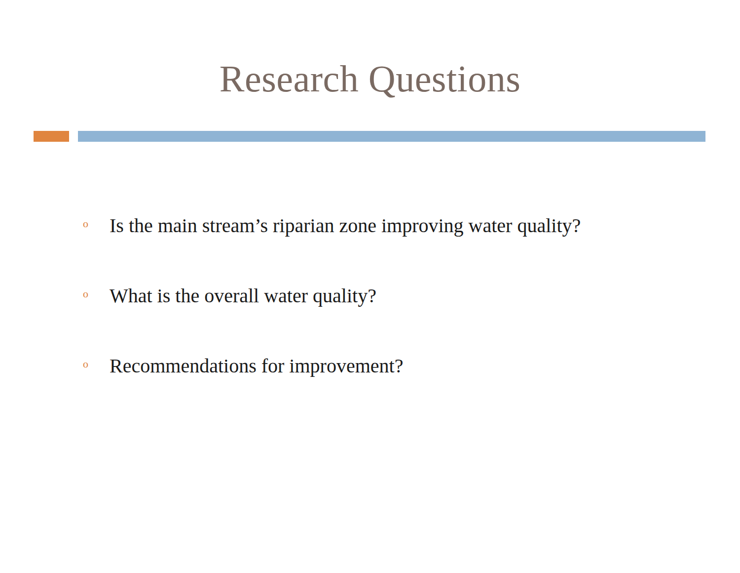Research Questions
Is the main stream’s riparian zone improving water quality?
What is the overall water quality?
Recommendations for improvement?